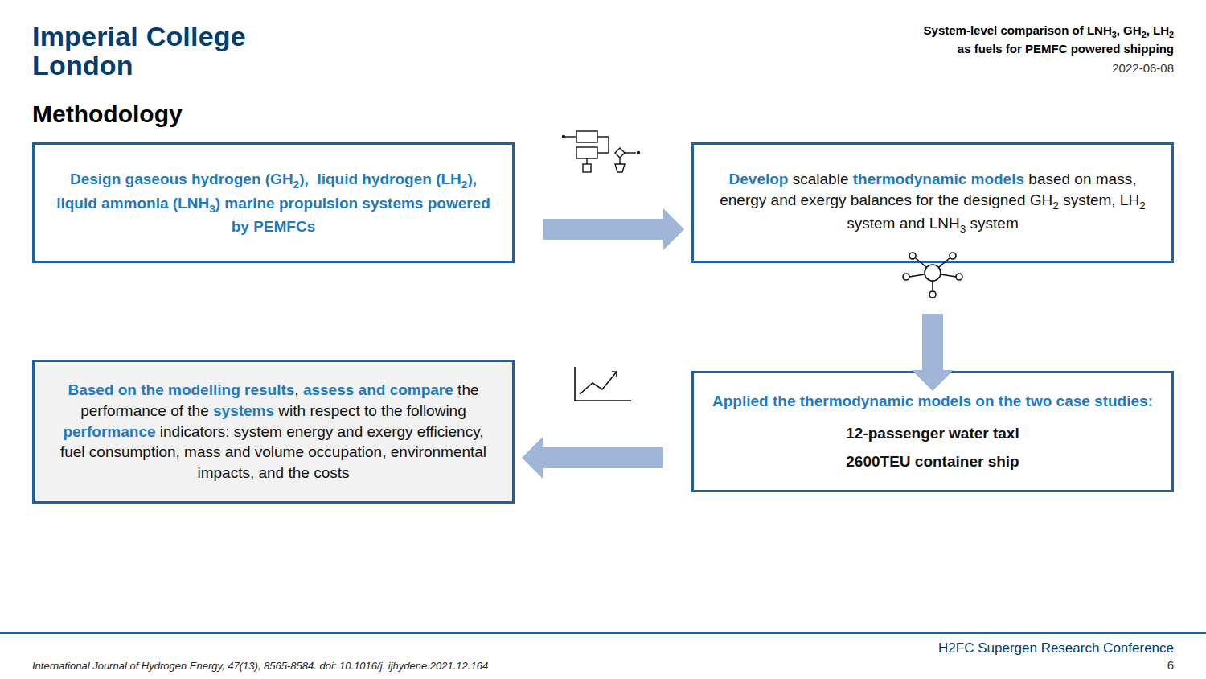Imperial College London
System-level comparison of LNH3, GH2, LH2
as fuels for PEMFC powered shipping
2022-06-08
Methodology
Design gaseous hydrogen (GH2), liquid hydrogen (LH2), liquid ammonia (LNH3) marine propulsion systems powered by PEMFCs
Develop scalable thermodynamic models based on mass, energy and exergy balances for the designed GH2 system, LH2 system and LNH3 system
Based on the modelling results, assess and compare the performance of the systems with respect to the following performance indicators: system energy and exergy efficiency, fuel consumption, mass and volume occupation, environmental impacts, and the costs
Applied the thermodynamic models on the two case studies:
12-passenger water taxi
2600TEU container ship
International Journal of Hydrogen Energy, 47(13), 8565-8584. doi: 10.1016/j. ijhydene.2021.12.164
H2FC Supergen Research Conference
6